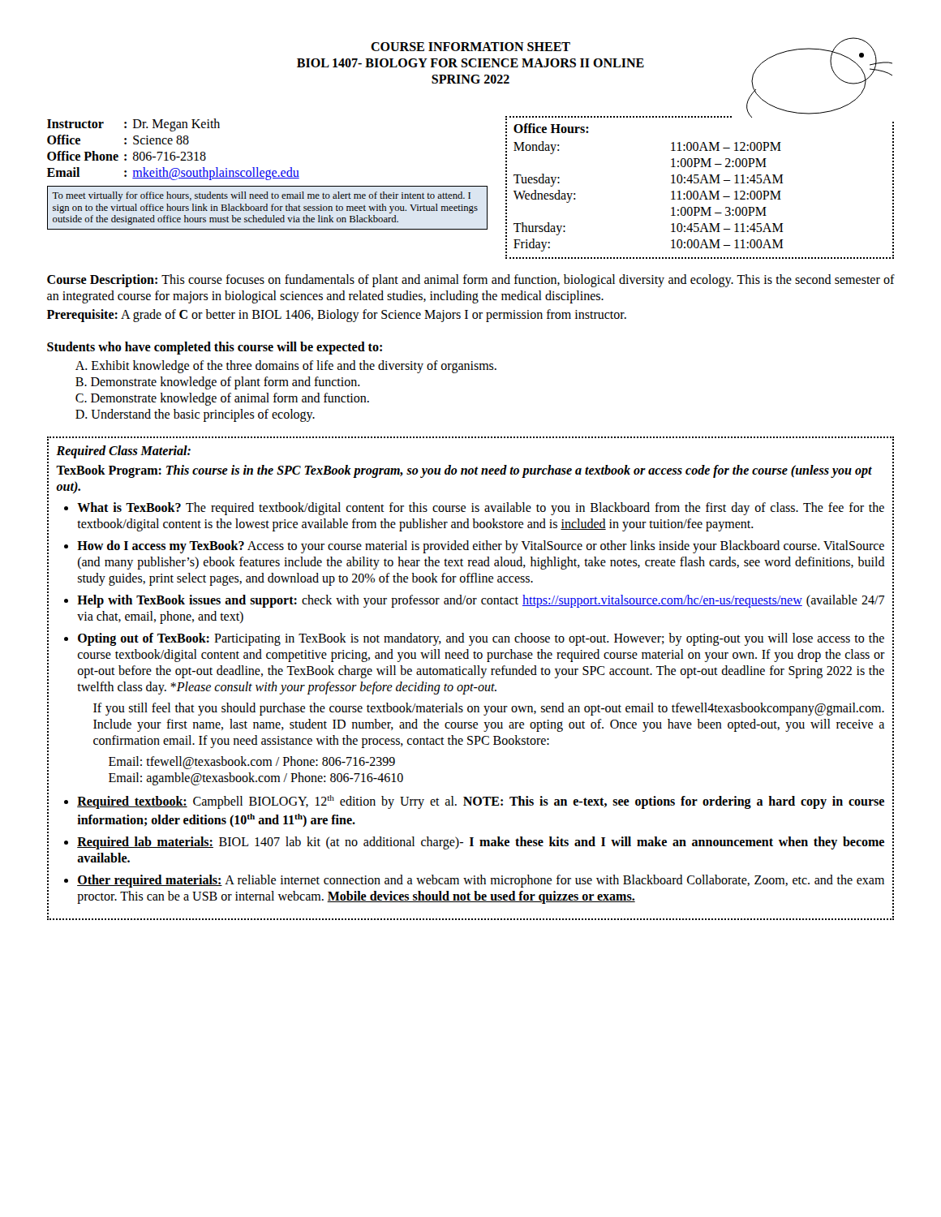COURSE INFORMATION SHEET
BIOL 1407- BIOLOGY FOR SCIENCE MAJORS II ONLINE
SPRING 2022
| Instructor | : | Dr. Megan Keith |
| Office | : | Science 88 |
| Office Phone | : | 806-716-2318 |
| Email | : | mkeith@southplainscollege.edu |
To meet virtually for office hours, students will need to email me to alert me of their intent to attend. I sign on to the virtual office hours link in Blackboard for that session to meet with you. Virtual meetings outside of the designated office hours must be scheduled via the link on Blackboard.
Office Hours:
| Monday: | 11:00AM – 12:00PM |
| | 1:00PM – 2:00PM |
| Tuesday: | 10:45AM – 11:45AM |
| Wednesday: | 11:00AM – 12:00PM |
| | 1:00PM – 3:00PM |
| Thursday: | 10:45AM – 11:45AM |
| Friday: | 10:00AM – 11:00AM |
Course Description: This course focuses on fundamentals of plant and animal form and function, biological diversity and ecology. This is the second semester of an integrated course for majors in biological sciences and related studies, including the medical disciplines.
Prerequisite: A grade of C or better in BIOL 1406, Biology for Science Majors I or permission from instructor.
Students who have completed this course will be expected to:
A. Exhibit knowledge of the three domains of life and the diversity of organisms.
B. Demonstrate knowledge of plant form and function.
C. Demonstrate knowledge of animal form and function.
D. Understand the basic principles of ecology.
Required Class Material:
TexBook Program: This course is in the SPC TexBook program, so you do not need to purchase a textbook or access code for the course (unless you opt out).
What is TexBook? The required textbook/digital content for this course is available to you in Blackboard from the first day of class. The fee for the textbook/digital content is the lowest price available from the publisher and bookstore and is included in your tuition/fee payment.
How do I access my TexBook? Access to your course material is provided either by VitalSource or other links inside your Blackboard course. VitalSource (and many publisher’s) ebook features include the ability to hear the text read aloud, highlight, take notes, create flash cards, see word definitions, build study guides, print select pages, and download up to 20% of the book for offline access.
Help with TexBook issues and support: check with your professor and/or contact https://support.vitalsource.com/hc/en-us/requests/new (available 24/7 via chat, email, phone, and text)
Opting out of TexBook: Participating in TexBook is not mandatory, and you can choose to opt-out. However; by opting-out you will lose access to the course textbook/digital content and competitive pricing, and you will need to purchase the required course material on your own. If you drop the class or opt-out before the opt-out deadline, the TexBook charge will be automatically refunded to your SPC account. The opt-out deadline for Spring 2022 is the twelfth class day. *Please consult with your professor before deciding to opt-out.
If you still feel that you should purchase the course textbook/materials on your own, send an opt-out email to tfewell4texasbookcompany@gmail.com. Include your first name, last name, student ID number, and the course you are opting out of. Once you have been opted-out, you will receive a confirmation email. If you need assistance with the process, contact the SPC Bookstore:
Email: tfewell@texasbook.com / Phone: 806-716-2399
Email: agamble@texasbook.com / Phone: 806-716-4610
Required textbook: Campbell BIOLOGY, 12th edition by Urry et al. NOTE: This is an e-text, see options for ordering a hard copy in course information; older editions (10th and 11th) are fine.
Required lab materials: BIOL 1407 lab kit (at no additional charge)- I make these kits and I will make an announcement when they become available.
Other required materials: A reliable internet connection and a webcam with microphone for use with Blackboard Collaborate, Zoom, etc. and the exam proctor. This can be a USB or internal webcam. Mobile devices should not be used for quizzes or exams.